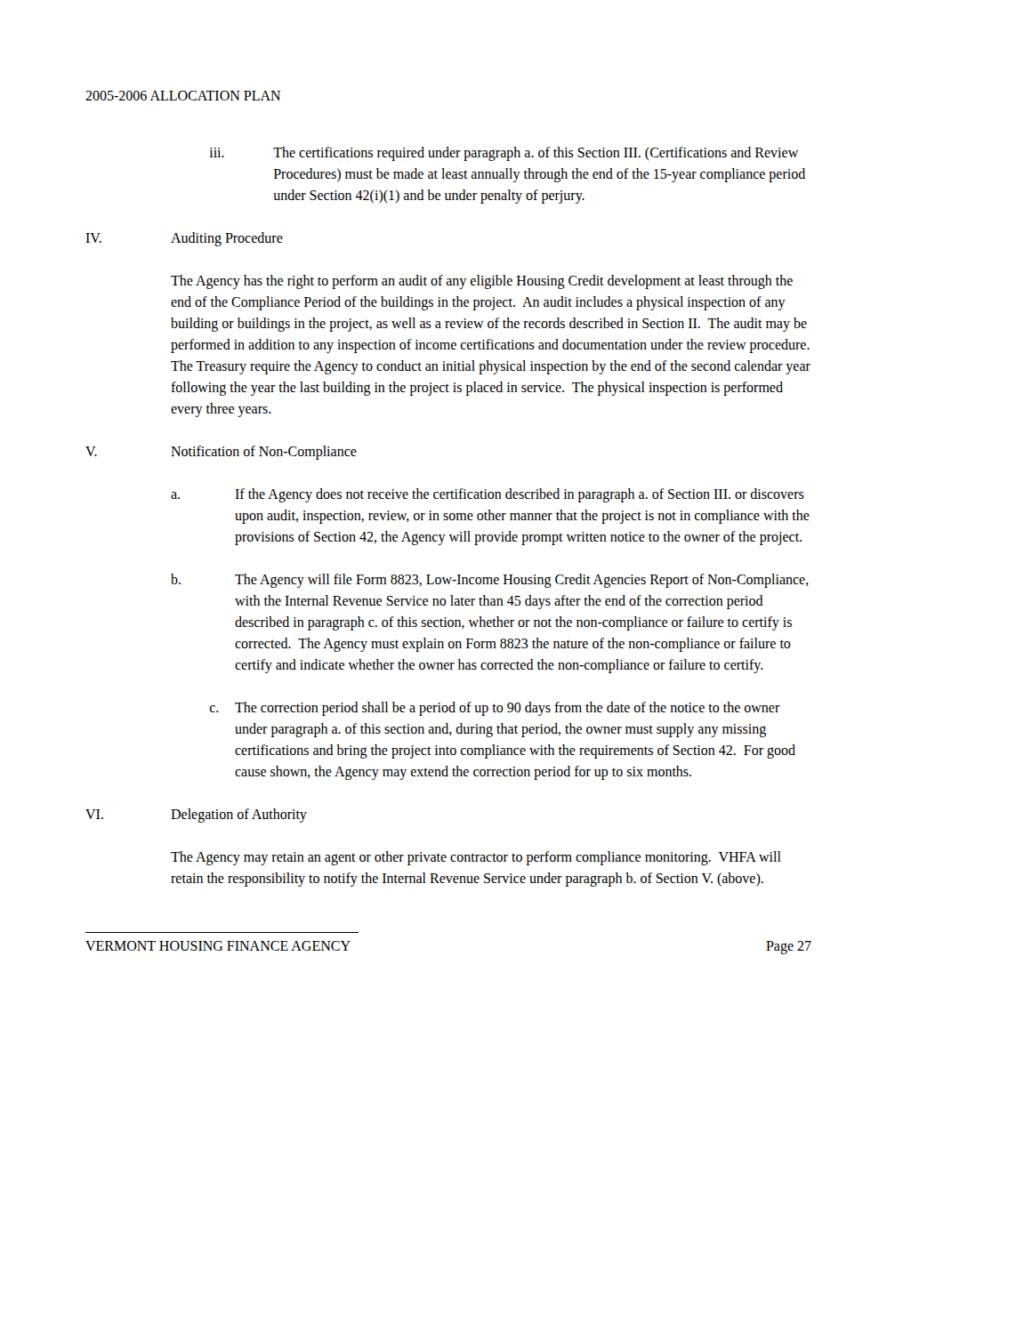2005-2006 ALLOCATION PLAN
iii. The certifications required under paragraph a. of this Section III. (Certifications and Review Procedures) must be made at least annually through the end of the 15-year compliance period under Section 42(i)(1) and be under penalty of perjury.
IV. Auditing Procedure
The Agency has the right to perform an audit of any eligible Housing Credit development at least through the end of the Compliance Period of the buildings in the project. An audit includes a physical inspection of any building or buildings in the project, as well as a review of the records described in Section II. The audit may be performed in addition to any inspection of income certifications and documentation under the review procedure. The Treasury require the Agency to conduct an initial physical inspection by the end of the second calendar year following the year the last building in the project is placed in service. The physical inspection is performed every three years.
V. Notification of Non-Compliance
a. If the Agency does not receive the certification described in paragraph a. of Section III. or discovers upon audit, inspection, review, or in some other manner that the project is not in compliance with the provisions of Section 42, the Agency will provide prompt written notice to the owner of the project.
b. The Agency will file Form 8823, Low-Income Housing Credit Agencies Report of Non-Compliance, with the Internal Revenue Service no later than 45 days after the end of the correction period described in paragraph c. of this section, whether or not the non-compliance or failure to certify is corrected. The Agency must explain on Form 8823 the nature of the non-compliance or failure to certify and indicate whether the owner has corrected the non-compliance or failure to certify.
c. The correction period shall be a period of up to 90 days from the date of the notice to the owner under paragraph a. of this section and, during that period, the owner must supply any missing certifications and bring the project into compliance with the requirements of Section 42. For good cause shown, the Agency may extend the correction period for up to six months.
VI. Delegation of Authority
The Agency may retain an agent or other private contractor to perform compliance monitoring. VHFA will retain the responsibility to notify the Internal Revenue Service under paragraph b. of Section V. (above).
VERMONT HOUSING FINANCE AGENCY Page 27